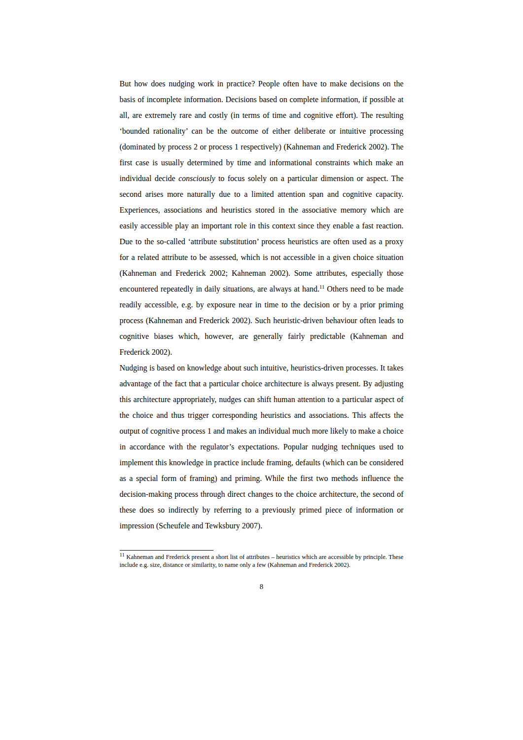But how does nudging work in practice? People often have to make decisions on the basis of incomplete information. Decisions based on complete information, if possible at all, are extremely rare and costly (in terms of time and cognitive effort). The resulting ‘bounded rationality’ can be the outcome of either deliberate or intuitive processing (dominated by process 2 or process 1 respectively) (Kahneman and Frederick 2002). The first case is usually determined by time and informational constraints which make an individual decide consciously to focus solely on a particular dimension or aspect. The second arises more naturally due to a limited attention span and cognitive capacity. Experiences, associations and heuristics stored in the associative memory which are easily accessible play an important role in this context since they enable a fast reaction. Due to the so-called ‘attribute substitution’ process heuristics are often used as a proxy for a related attribute to be assessed, which is not accessible in a given choice situation (Kahneman and Frederick 2002; Kahneman 2002). Some attributes, especially those encountered repeatedly in daily situations, are always at hand.11 Others need to be made readily accessible, e.g. by exposure near in time to the decision or by a prior priming process (Kahneman and Frederick 2002). Such heuristic-driven behaviour often leads to cognitive biases which, however, are generally fairly predictable (Kahneman and Frederick 2002).
Nudging is based on knowledge about such intuitive, heuristics-driven processes. It takes advantage of the fact that a particular choice architecture is always present. By adjusting this architecture appropriately, nudges can shift human attention to a particular aspect of the choice and thus trigger corresponding heuristics and associations. This affects the output of cognitive process 1 and makes an individual much more likely to make a choice in accordance with the regulator’s expectations. Popular nudging techniques used to implement this knowledge in practice include framing, defaults (which can be considered as a special form of framing) and priming. While the first two methods influence the decision-making process through direct changes to the choice architecture, the second of these does so indirectly by referring to a previously primed piece of information or impression (Scheufele and Tewksbury 2007).
11 Kahneman and Frederick present a short list of attributes – heuristics which are accessible by principle. These include e.g. size, distance or similarity, to name only a few (Kahneman and Frederick 2002).
8